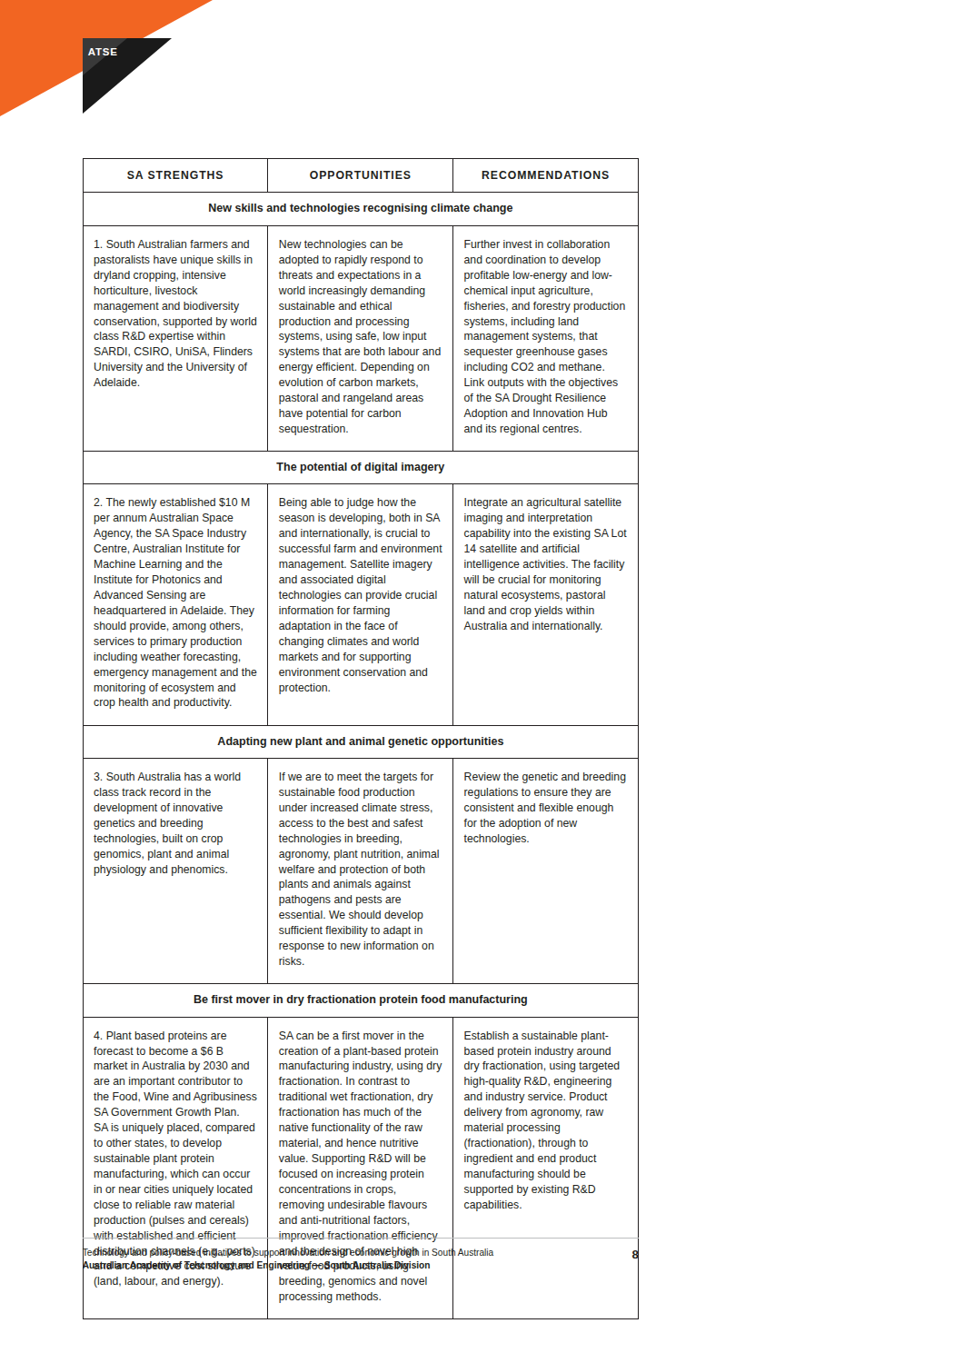ATSE
| SA STRENGTHS | OPPORTUNITIES | RECOMMENDATIONS |
| --- | --- | --- |
| New skills and technologies recognising climate change |
| 1. South Australian farmers and pastoralists have unique skills in dryland cropping, intensive horticulture, livestock management and biodiversity conservation, supported by world class R&D expertise within SARDI, CSIRO, UniSA, Flinders University and the University of Adelaide. | New technologies can be adopted to rapidly respond to threats and expectations in a world increasingly demanding sustainable and ethical production and processing systems, using safe, low input systems that are both labour and energy efficient. Depending on evolution of carbon markets, pastoral and rangeland areas have potential for carbon sequestration. | Further invest in collaboration and coordination to develop profitable low-energy and low-chemical input agriculture, fisheries, and forestry production systems, including land management systems, that sequester greenhouse gases including CO2 and methane. Link outputs with the objectives of the SA Drought Resilience Adoption and Innovation Hub and its regional centres. |
| The potential of digital imagery |
| 2. The newly established $10 M per annum Australian Space Agency, the SA Space Industry Centre, Australian Institute for Machine Learning and the Institute for Photonics and Advanced Sensing are headquartered in Adelaide. They should provide, among others, services to primary production including weather forecasting, emergency management and the monitoring of ecosystem and crop health and productivity. | Being able to judge how the season is developing, both in SA and internationally, is crucial to successful farm and environment management. Satellite imagery and associated digital technologies can provide crucial information for farming adaptation in the face of changing climates and world markets and for supporting environment conservation and protection. | Integrate an agricultural satellite imaging and interpretation capability into the existing SA Lot 14 satellite and artificial intelligence activities. The facility will be crucial for monitoring natural ecosystems, pastoral land and crop yields within Australia and internationally. |
| Adapting new plant and animal genetic opportunities |
| 3. South Australia has a world class track record in the development of innovative genetics and breeding technologies, built on crop genomics, plant and animal physiology and phenomics. | If we are to meet the targets for sustainable food production under increased climate stress, access to the best and safest technologies in breeding, agronomy, plant nutrition, animal welfare and protection of both plants and animals against pathogens and pests are essential. We should develop sufficient flexibility to adapt in response to new information on risks. | Review the genetic and breeding regulations to ensure they are consistent and flexible enough for the adoption of new technologies. |
| Be first mover in dry fractionation protein food manufacturing |
| 4. Plant based proteins are forecast to become a $6 B market in Australia by 2030 and are an important contributor to the Food, Wine and Agribusiness SA Government Growth Plan. SA is uniquely placed, compared to other states, to develop sustainable plant protein manufacturing, which can occur in or near cities uniquely located close to reliable raw material production (pulses and cereals) with established and efficient distribution channels (e.g., ports) and a competitive cost structure (land, labour, and energy). | SA can be a first mover in the creation of a plant-based protein manufacturing industry, using dry fractionation. In contrast to traditional wet fractionation, dry fractionation has much of the native functionality of the raw material, and hence nutritive value. Supporting R&D will be focused on increasing protein concentrations in crops, removing undesirable flavours and anti-nutritional factors, improved fractionation efficiency and the design of novel high value food products, using breeding, genomics and novel processing methods. | Establish a sustainable plant-based protein industry around dry fractionation, using targeted high-quality R&D, engineering and industry service. Product delivery from agronomy, raw material processing (fractionation), through to ingredient and end product manufacturing should be supported by existing R&D capabilities. |
Technology and policy-based initiatives to support innovation and economic growth in South Australia
Australian Academy of Tehcnology and Engineering — South Australia Division
8